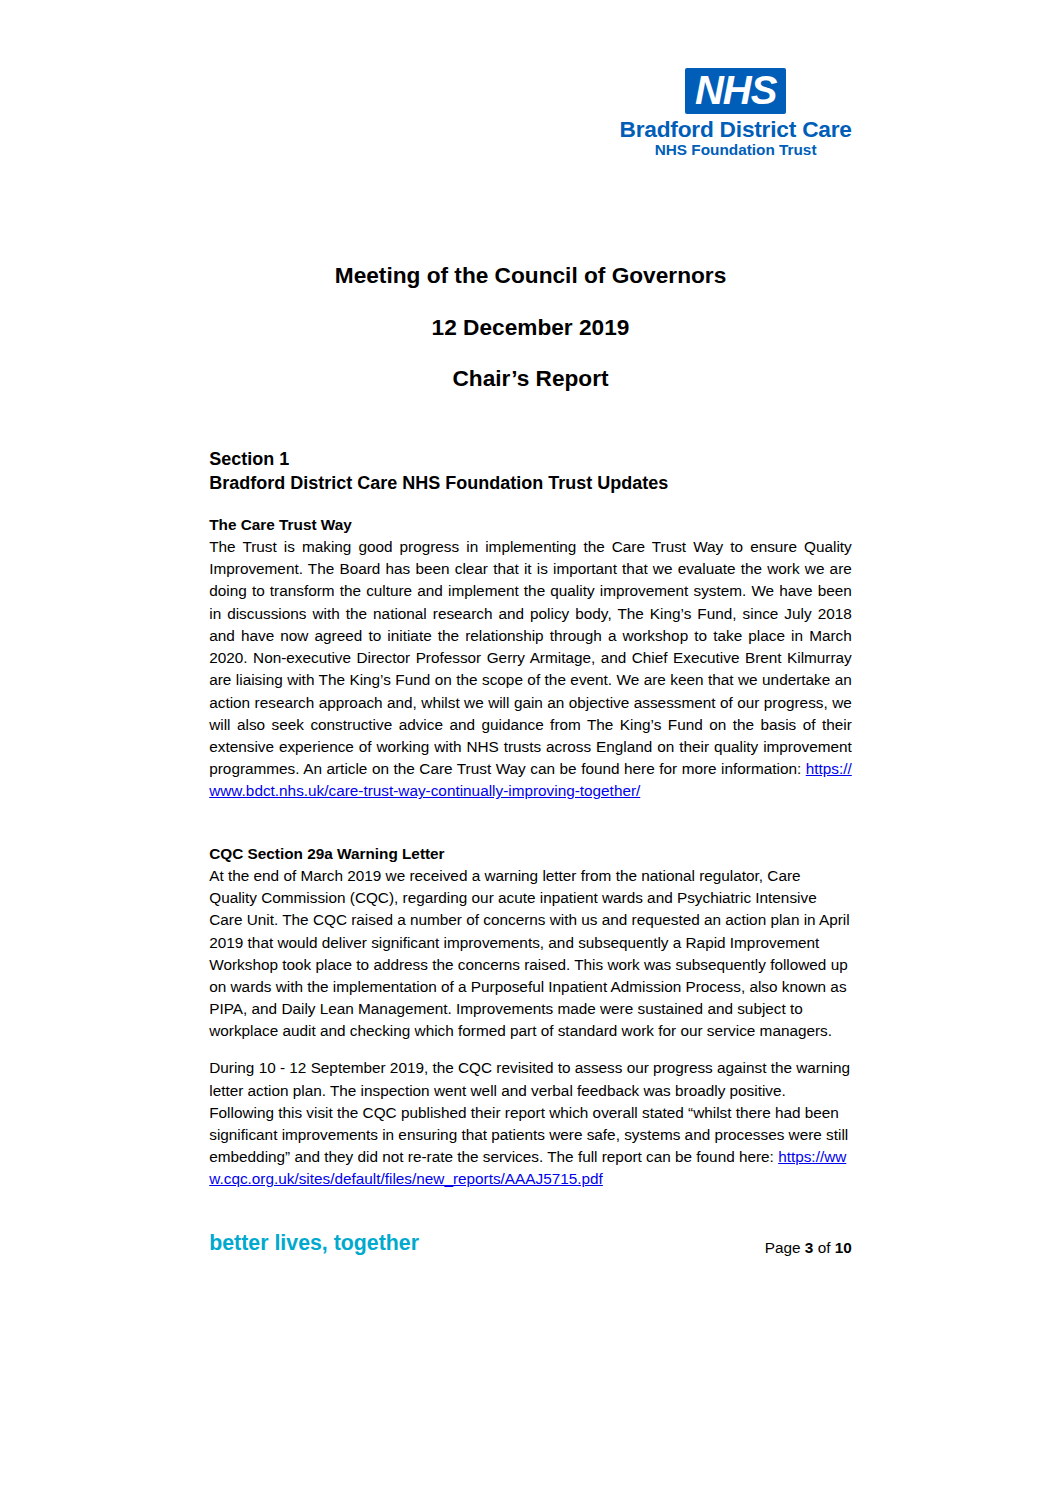NHS
Bradford District Care
NHS Foundation Trust
Meeting of the Council of Governors 12 December 2019 Chair’s Report
Section 1 Bradford District Care NHS Foundation Trust Updates
The Care Trust Way
The Trust is making good progress in implementing the Care Trust Way to ensure Quality Improvement. The Board has been clear that it is important that we evaluate the work we are doing to transform the culture and implement the quality improvement system. We have been in discussions with the national research and policy body, The King’s Fund, since July 2018 and have now agreed to initiate the relationship through a workshop to take place in March 2020. Non-executive Director Professor Gerry Armitage, and Chief Executive Brent Kilmurray are liaising with The King’s Fund on the scope of the event. We are keen that we undertake an action research approach and, whilst we will gain an objective assessment of our progress, we will also seek constructive advice and guidance from The King’s Fund on the basis of their extensive experience of working with NHS trusts across England on their quality improvement programmes. An article on the Care Trust Way can be found here for more information: https://www.bdct.nhs.uk/care-trust-way-continually-improving-together/
CQC Section 29a Warning Letter
At the end of March 2019 we received a warning letter from the national regulator, Care Quality Commission (CQC), regarding our acute inpatient wards and Psychiatric Intensive Care Unit. The CQC raised a number of concerns with us and requested an action plan in April 2019 that would deliver significant improvements, and subsequently a Rapid Improvement Workshop took place to address the concerns raised. This work was subsequently followed up on wards with the implementation of a Purposeful Inpatient Admission Process, also known as PIPA, and Daily Lean Management. Improvements made were sustained and subject to workplace audit and checking which formed part of standard work for our service managers.
During 10 - 12 September 2019, the CQC revisited to assess our progress against the warning letter action plan. The inspection went well and verbal feedback was broadly positive. Following this visit the CQC published their report which overall stated “whilst there had been significant improvements in ensuring that patients were safe, systems and processes were still embedding” and they did not re-rate the services. The full report can be found here: https://www.cqc.org.uk/sites/default/files/new_reports/AAAJ5715.pdf
better lives, together
Page 3 of 10